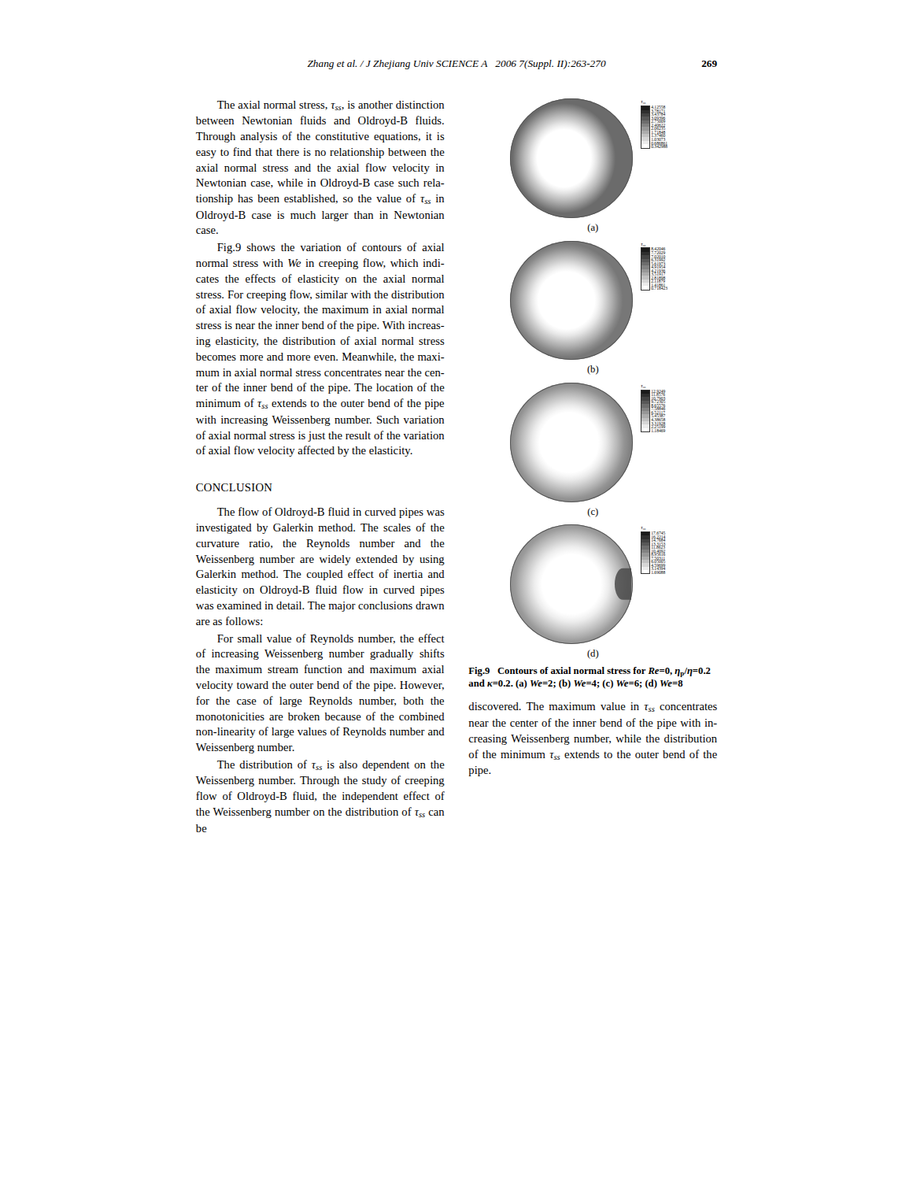Zhang et al. / J Zhejiang Univ SCIENCE A 2006 7(Suppl. II):263-270 269
The axial normal stress, τss, is another distinction between Newtonian fluids and Oldroyd-B fluids. Through analysis of the constitutive equations, it is easy to find that there is no relationship between the axial normal stress and the axial flow velocity in Newtonian case, while in Oldroyd-B case such relationship has been established, so the value of τss in Oldroyd-B case is much larger than in Newtonian case.
Fig.9 shows the variation of contours of axial normal stress with We in creeping flow, which indicates the effects of elasticity on the axial normal stress. For creeping flow, similar with the distribution of axial flow velocity, the maximum in axial normal stress is near the inner bend of the pipe. With increasing elasticity, the distribution of axial normal stress becomes more and more even. Meanwhile, the maximum in axial normal stress concentrates near the center of the inner bend of the pipe. The location of the minimum of τss extends to the outer bend of the pipe with increasing Weissenberg number. Such variation of axial normal stress is just the result of the variation of axial flow velocity affected by the elasticity.
Conclusion
The flow of Oldroyd-B fluid in curved pipes was investigated by Galerkin method. The scales of the curvature ratio, the Reynolds number and the Weissenberg number are widely extended by using Galerkin method. The coupled effect of inertia and elasticity on Oldroyd-B fluid flow in curved pipes was examined in detail. The major conclusions drawn are as follows:
For small value of Reynolds number, the effect of increasing Weissenberg number gradually shifts the maximum stream function and maximum axial velocity toward the outer bend of the pipe. However, for the case of large Reynolds number, both the monotonicities are broken because of the combined non-linearity of large values of Reynolds number and Weissenberg number.
The distribution of τss is also dependent on the Weissenberg number. Through the study of creeping flow of Oldroyd-B fluid, the independent effect of the Weissenberg number on the distribution of τss can be
τss
4.12558 3.78171 3.43784 3.09396 2.75009 2.40622 2.06235 1.71848 1.37460 1.03073 0.686861 0.342988
(a)
τss
8.42046 7.72029 7.02010 6.31992 5.61973 4.91954 4.21936 3.51917 2.81898 2.11879 1.41861 0.718423
(b)
τss
12.9249 11.8576 10.7903 9.72305 8.65576 7.58846 6.52117 5.45387 4.38658 3.31928 2.25199 1.18469
(c)
τss
17.6745 16.2214 14.7684 13.3153 11.8623 10.4092 8.95616 7.50311 6.05005 4.59699 3.14394 1.69088
(d)
Fig.9 Contours of axial normal stress for Re=0, ηp/η=0.2 and κ=0.2. (a) We=2; (b) We=4; (c) We=6; (d) We=8
discovered. The maximum value in τss concentrates near the center of the inner bend of the pipe with increasing Weissenberg number, while the distribution of the minimum τss extends to the outer bend of the pipe.